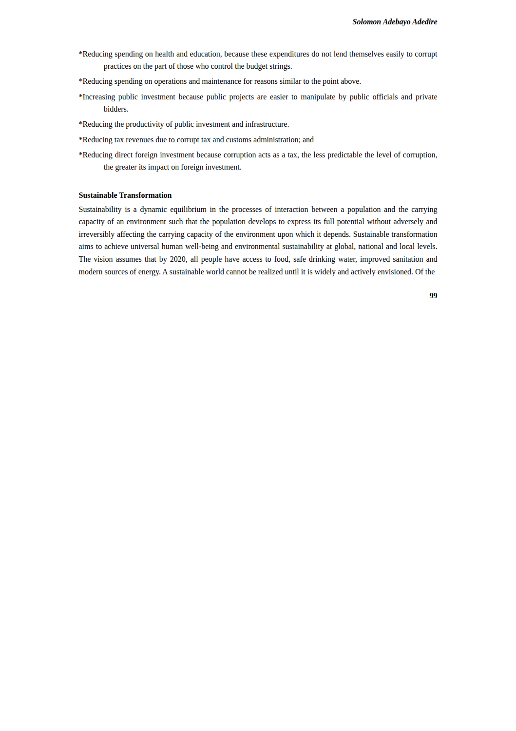Solomon Adebayo Adedire
Reducing spending on health and education, because these expenditures do not lend themselves easily to corrupt practices on the part of those who control the budget strings.
Reducing spending on operations and maintenance for reasons similar to the point above.
Increasing public investment because public projects are easier to manipulate by public officials and private bidders.
Reducing the productivity of public investment and infrastructure.
Reducing tax revenues due to corrupt tax and customs administration; and
Reducing direct foreign investment because corruption acts as a tax, the less predictable the level of corruption, the greater its impact on foreign investment.
Sustainable Transformation
Sustainability is a dynamic equilibrium in the processes of interaction between a population and the carrying capacity of an environment such that the population develops to express its full potential without adversely and irreversibly affecting the carrying capacity of the environment upon which it depends. Sustainable transformation aims to achieve universal human well-being and environmental sustainability at global, national and local levels. The vision assumes that by 2020, all people have access to food, safe drinking water, improved sanitation and modern sources of energy. A sustainable world cannot be realized until it is widely and actively envisioned. Of the
99